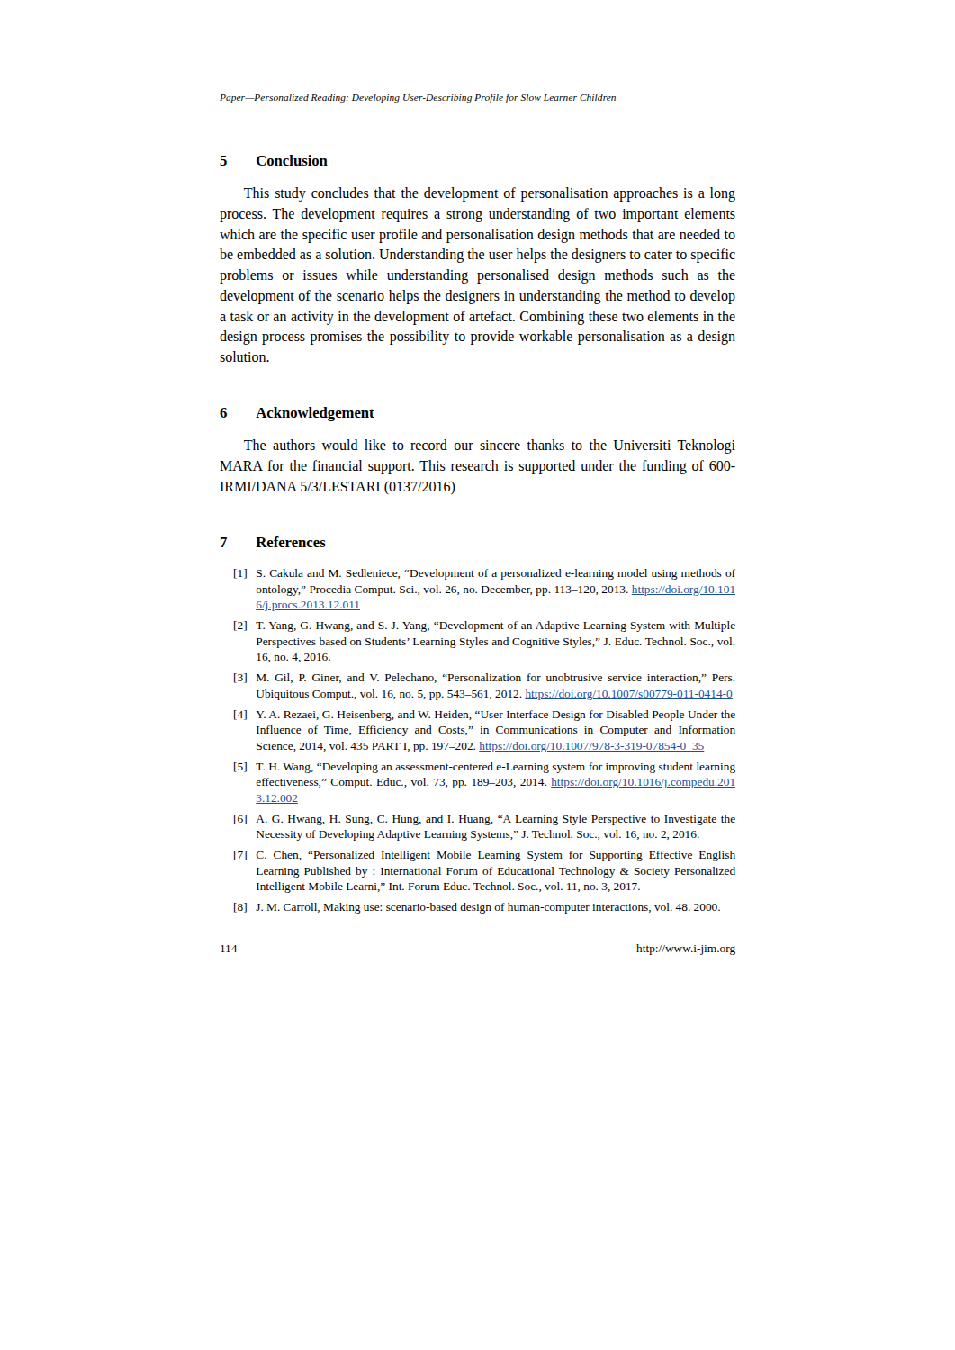Paper—Personalized Reading: Developing User-Describing Profile for Slow Learner Children
5 Conclusion
This study concludes that the development of personalisation approaches is a long process. The development requires a strong understanding of two important elements which are the specific user profile and personalisation design methods that are needed to be embedded as a solution. Understanding the user helps the designers to cater to specific problems or issues while understanding personalised design methods such as the development of the scenario helps the designers in understanding the method to develop a task or an activity in the development of artefact. Combining these two elements in the design process promises the possibility to provide workable personalisation as a design solution.
6 Acknowledgement
The authors would like to record our sincere thanks to the Universiti Teknologi MARA for the financial support. This research is supported under the funding of 600-IRMI/DANA 5/3/LESTARI (0137/2016)
7 References
[1] S. Cakula and M. Sedleniece, “Development of a personalized e-learning model using methods of ontology,” Procedia Comput. Sci., vol. 26, no. December, pp. 113–120, 2013. https://doi.org/10.1016/j.procs.2013.12.011
[2] T. Yang, G. Hwang, and S. J. Yang, “Development of an Adaptive Learning System with Multiple Perspectives based on Students’ Learning Styles and Cognitive Styles,” J. Educ. Technol. Soc., vol. 16, no. 4, 2016.
[3] M. Gil, P. Giner, and V. Pelechano, “Personalization for unobtrusive service interaction,” Pers. Ubiquitous Comput., vol. 16, no. 5, pp. 543–561, 2012. https://doi.org/10.1007/s00779-011-0414-0
[4] Y. A. Rezaei, G. Heisenberg, and W. Heiden, “User Interface Design for Disabled People Under the Influence of Time, Efficiency and Costs,” in Communications in Computer and Information Science, 2014, vol. 435 PART I, pp. 197–202. https://doi.org/10.1007/978-3-319-07854-0_35
[5] T. H. Wang, “Developing an assessment-centered e-Learning system for improving student learning effectiveness,” Comput. Educ., vol. 73, pp. 189–203, 2014. https://doi.org/10.1016/j.compedu.2013.12.002
[6] A. G. Hwang, H. Sung, C. Hung, and I. Huang, “A Learning Style Perspective to Investigate the Necessity of Developing Adaptive Learning Systems,” J. Technol. Soc., vol. 16, no. 2, 2016.
[7] C. Chen, “Personalized Intelligent Mobile Learning System for Supporting Effective English Learning Published by : International Forum of Educational Technology & Society Personalized Intelligent Mobile Learni,” Int. Forum Educ. Technol. Soc., vol. 11, no. 3, 2017.
[8] J. M. Carroll, Making use: scenario-based design of human-computer interactions, vol. 48. 2000.
114 http://www.i-jim.org